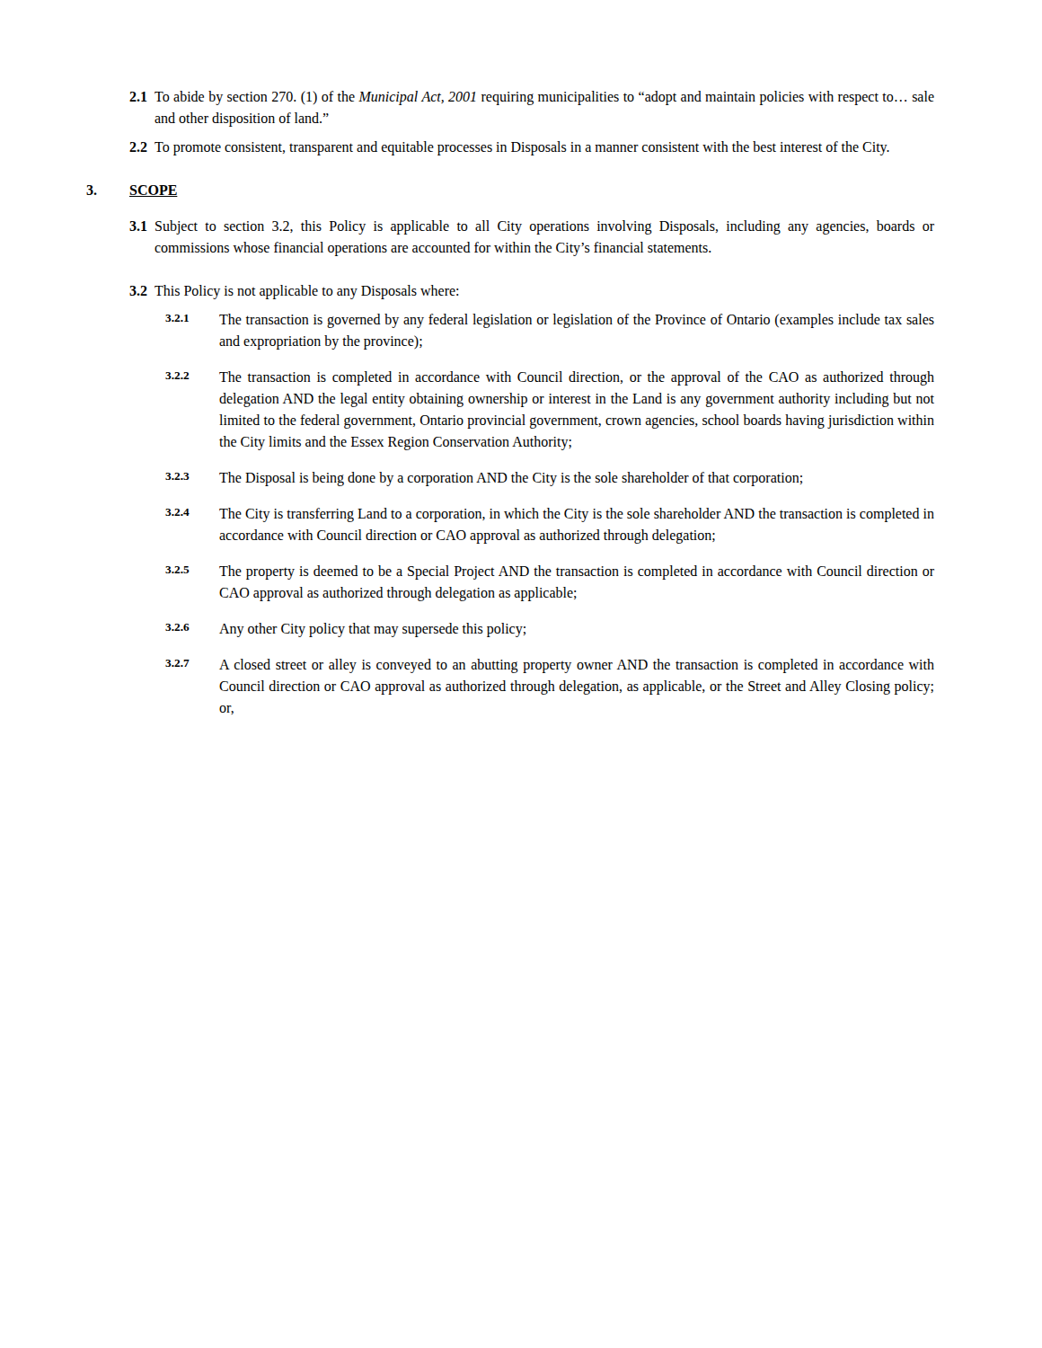2.1 To abide by section 270. (1) of the Municipal Act, 2001 requiring municipalities to “adopt and maintain policies with respect to… sale and other disposition of land.”
2.2 To promote consistent, transparent and equitable processes in Disposals in a manner consistent with the best interest of the City.
3. SCOPE
3.1 Subject to section 3.2, this Policy is applicable to all City operations involving Disposals, including any agencies, boards or commissions whose financial operations are accounted for within the City’s financial statements.
3.2 This Policy is not applicable to any Disposals where:
3.2.1 The transaction is governed by any federal legislation or legislation of the Province of Ontario (examples include tax sales and expropriation by the province);
3.2.2 The transaction is completed in accordance with Council direction, or the approval of the CAO as authorized through delegation AND the legal entity obtaining ownership or interest in the Land is any government authority including but not limited to the federal government, Ontario provincial government, crown agencies, school boards having jurisdiction within the City limits and the Essex Region Conservation Authority;
3.2.3 The Disposal is being done by a corporation AND the City is the sole shareholder of that corporation;
3.2.4 The City is transferring Land to a corporation, in which the City is the sole shareholder AND the transaction is completed in accordance with Council direction or CAO approval as authorized through delegation;
3.2.5 The property is deemed to be a Special Project AND the transaction is completed in accordance with Council direction or CAO approval as authorized through delegation as applicable;
3.2.6 Any other City policy that may supersede this policy;
3.2.7 A closed street or alley is conveyed to an abutting property owner AND the transaction is completed in accordance with Council direction or CAO approval as authorized through delegation, as applicable, or the Street and Alley Closing policy; or,